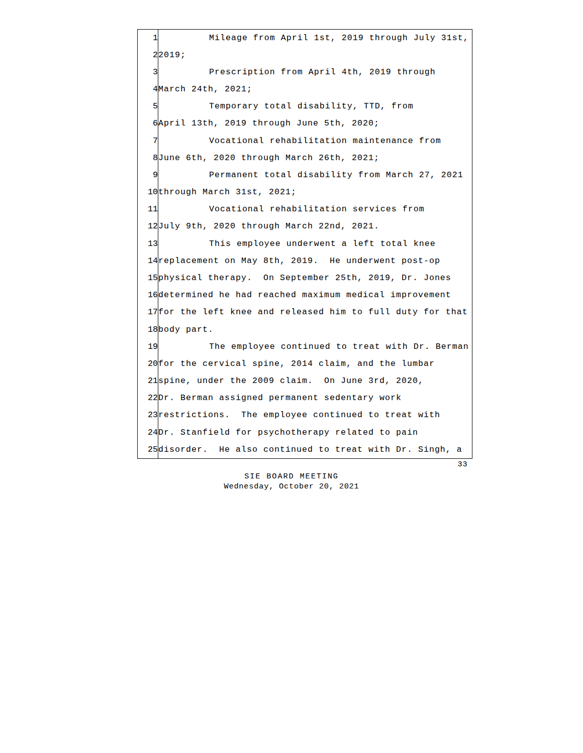| 1 | Mileage from April 1st, 2019 through July 31st, |
| 2 | 2019; |
| 3 | Prescription from April 4th, 2019 through |
| 4 | March 24th, 2021; |
| 5 | Temporary total disability, TTD, from |
| 6 | April 13th, 2019 through June 5th, 2020; |
| 7 | Vocational rehabilitation maintenance from |
| 8 | June 6th, 2020 through March 26th, 2021; |
| 9 | Permanent total disability from March 27, 2021 |
| 10 | through March 31st, 2021; |
| 11 | Vocational rehabilitation services from |
| 12 | July 9th, 2020 through March 22nd, 2021. |
| 13 | This employee underwent a left total knee |
| 14 | replacement on May 8th, 2019. He underwent post-op |
| 15 | physical therapy. On September 25th, 2019, Dr. Jones |
| 16 | determined he had reached maximum medical improvement |
| 17 | for the left knee and released him to full duty for that |
| 18 | body part. |
| 19 | The employee continued to treat with Dr. Berman |
| 20 | for the cervical spine, 2014 claim, and the lumbar |
| 21 | spine, under the 2009 claim. On June 3rd, 2020, |
| 22 | Dr. Berman assigned permanent sedentary work |
| 23 | restrictions. The employee continued to treat with |
| 24 | Dr. Stanfield for psychotherapy related to pain |
| 25 | disorder. He also continued to treat with Dr. Singh, a |
33
SIE BOARD MEETING
Wednesday, October 20, 2021